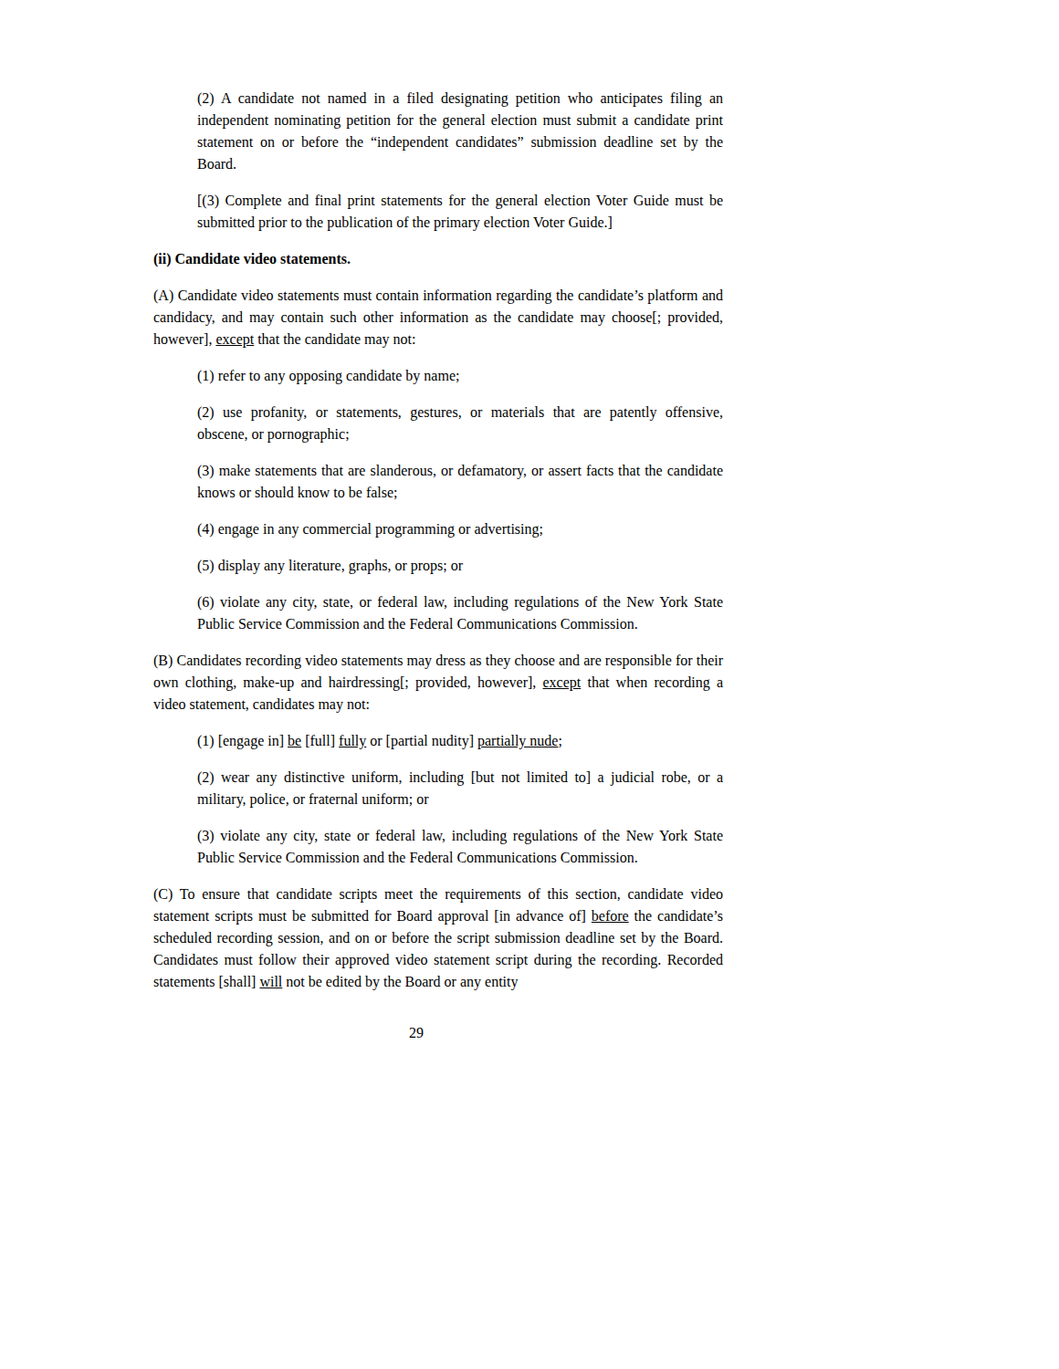(2) A candidate not named in a filed designating petition who anticipates filing an independent nominating petition for the general election must submit a candidate print statement on or before the “independent candidates” submission deadline set by the Board.
[(3) Complete and final print statements for the general election Voter Guide must be submitted prior to the publication of the primary election Voter Guide.]
(ii) Candidate video statements.
(A) Candidate video statements must contain information regarding the candidate’s platform and candidacy, and may contain such other information as the candidate may choose[; provided, however], except that the candidate may not:
(1) refer to any opposing candidate by name;
(2) use profanity, or statements, gestures, or materials that are patently offensive, obscene, or pornographic;
(3) make statements that are slanderous, or defamatory, or assert facts that the candidate knows or should know to be false;
(4) engage in any commercial programming or advertising;
(5) display any literature, graphs, or props; or
(6) violate any city, state, or federal law, including regulations of the New York State Public Service Commission and the Federal Communications Commission.
(B) Candidates recording video statements may dress as they choose and are responsible for their own clothing, make-up and hairdressing[; provided, however], except that when recording a video statement, candidates may not:
(1) [engage in] be [full] fully or [partial nudity] partially nude;
(2) wear any distinctive uniform, including [but not limited to] a judicial robe, or a military, police, or fraternal uniform; or
(3) violate any city, state or federal law, including regulations of the New York State Public Service Commission and the Federal Communications Commission.
(C) To ensure that candidate scripts meet the requirements of this section, candidate video statement scripts must be submitted for Board approval [in advance of] before the candidate’s scheduled recording session, and on or before the script submission deadline set by the Board. Candidates must follow their approved video statement script during the recording. Recorded statements [shall] will not be edited by the Board or any entity
29